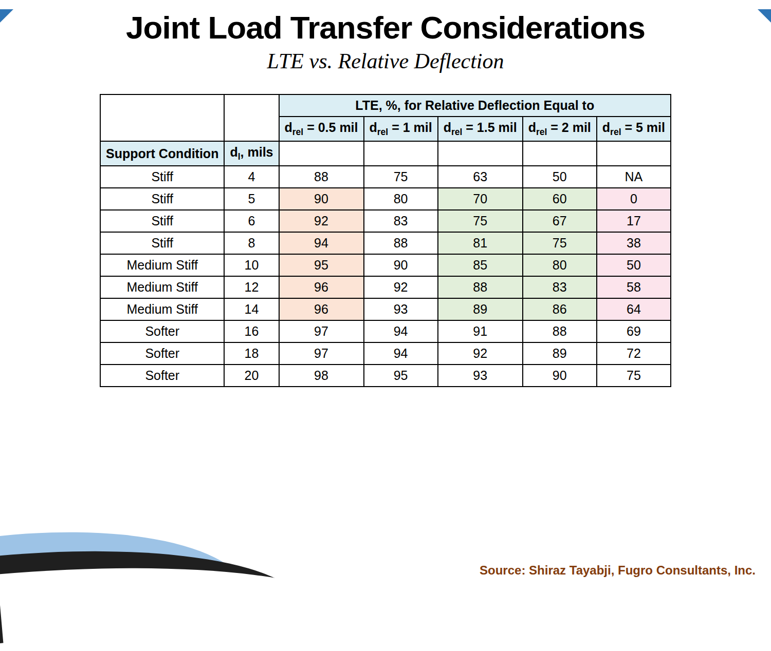Joint Load Transfer Considerations
LTE vs. Relative Deflection
| | | LTE, %, for Relative Deflection Equal to |
| --- | --- | --- |
| d rel = 0.5 mil | d rel = 1 mil | d rel = 1.5 mil | d rel = 2 mil | d rel = 5 mil |
| Support Condition | d l , mils | | | | | |
| Stiff | 4 | 88 | 75 | 63 | 50 | NA |
| Stiff | 5 | 90 | 80 | 70 | 60 | 0 |
| Stiff | 6 | 92 | 83 | 75 | 67 | 17 |
| Stiff | 8 | 94 | 88 | 81 | 75 | 38 |
| Medium Stiff | 10 | 95 | 90 | 85 | 80 | 50 |
| Medium Stiff | 12 | 96 | 92 | 88 | 83 | 58 |
| Medium Stiff | 14 | 96 | 93 | 89 | 86 | 64 |
| Softer | 16 | 97 | 94 | 91 | 88 | 69 |
| Softer | 18 | 97 | 94 | 92 | 89 | 72 |
| Softer | 20 | 98 | 95 | 93 | 90 | 75 |
Source: Shiraz Tayabji, Fugro Consultants, Inc.